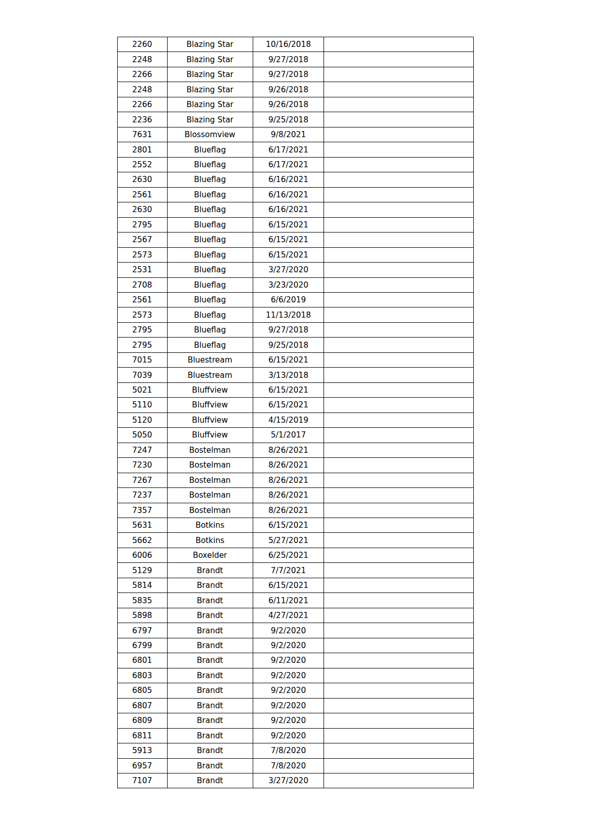| 2260 | Blazing Star | 10/16/2018 | |
| 2248 | Blazing Star | 9/27/2018 | |
| 2266 | Blazing Star | 9/27/2018 | |
| 2248 | Blazing Star | 9/26/2018 | |
| 2266 | Blazing Star | 9/26/2018 | |
| 2236 | Blazing Star | 9/25/2018 | |
| 7631 | Blossomview | 9/8/2021 | |
| 2801 | Blueflag | 6/17/2021 | |
| 2552 | Blueflag | 6/17/2021 | |
| 2630 | Blueflag | 6/16/2021 | |
| 2561 | Blueflag | 6/16/2021 | |
| 2630 | Blueflag | 6/16/2021 | |
| 2795 | Blueflag | 6/15/2021 | |
| 2567 | Blueflag | 6/15/2021 | |
| 2573 | Blueflag | 6/15/2021 | |
| 2531 | Blueflag | 3/27/2020 | |
| 2708 | Blueflag | 3/23/2020 | |
| 2561 | Blueflag | 6/6/2019 | |
| 2573 | Blueflag | 11/13/2018 | |
| 2795 | Blueflag | 9/27/2018 | |
| 2795 | Blueflag | 9/25/2018 | |
| 7015 | Bluestream | 6/15/2021 | |
| 7039 | Bluestream | 3/13/2018 | |
| 5021 | Bluffview | 6/15/2021 | |
| 5110 | Bluffview | 6/15/2021 | |
| 5120 | Bluffview | 4/15/2019 | |
| 5050 | Bluffview | 5/1/2017 | |
| 7247 | Bostelman | 8/26/2021 | |
| 7230 | Bostelman | 8/26/2021 | |
| 7267 | Bostelman | 8/26/2021 | |
| 7237 | Bostelman | 8/26/2021 | |
| 7357 | Bostelman | 8/26/2021 | |
| 5631 | Botkins | 6/15/2021 | |
| 5662 | Botkins | 5/27/2021 | |
| 6006 | Boxelder | 6/25/2021 | |
| 5129 | Brandt | 7/7/2021 | |
| 5814 | Brandt | 6/15/2021 | |
| 5835 | Brandt | 6/11/2021 | |
| 5898 | Brandt | 4/27/2021 | |
| 6797 | Brandt | 9/2/2020 | |
| 6799 | Brandt | 9/2/2020 | |
| 6801 | Brandt | 9/2/2020 | |
| 6803 | Brandt | 9/2/2020 | |
| 6805 | Brandt | 9/2/2020 | |
| 6807 | Brandt | 9/2/2020 | |
| 6809 | Brandt | 9/2/2020 | |
| 6811 | Brandt | 9/2/2020 | |
| 5913 | Brandt | 7/8/2020 | |
| 6957 | Brandt | 7/8/2020 | |
| 7107 | Brandt | 3/27/2020 | |